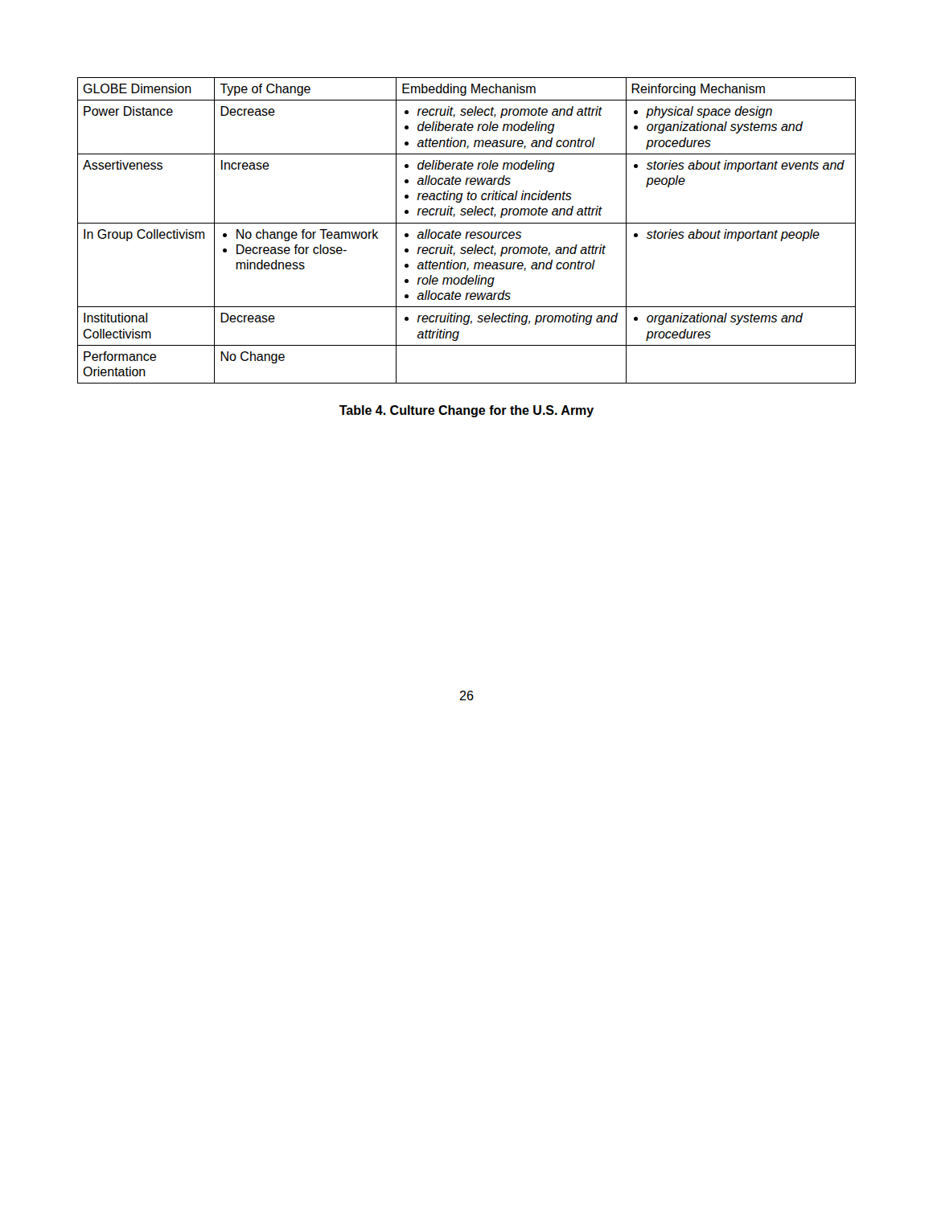| GLOBE Dimension | Type of Change | Embedding Mechanism | Reinforcing Mechanism |
| --- | --- | --- | --- |
| Power Distance | Decrease | recruit, select, promote and attrit deliberate role modeling attention, measure, and control | physical space design organizational systems and procedures |
| Assertiveness | Increase | deliberate role modeling allocate rewards reacting to critical incidents recruit, select, promote and attrit | stories about important events and people |
| In Group Collectivism | No change for Teamwork Decrease for close-mindedness | allocate resources recruit, select, promote, and attrit attention, measure, and control role modeling allocate rewards | stories about important people |
| Institutional Collectivism | Decrease | recruiting, selecting, promoting and attriting | organizational systems and procedures |
| Performance Orientation | No Change | | |
Table 4. Culture Change for the U.S. Army
26